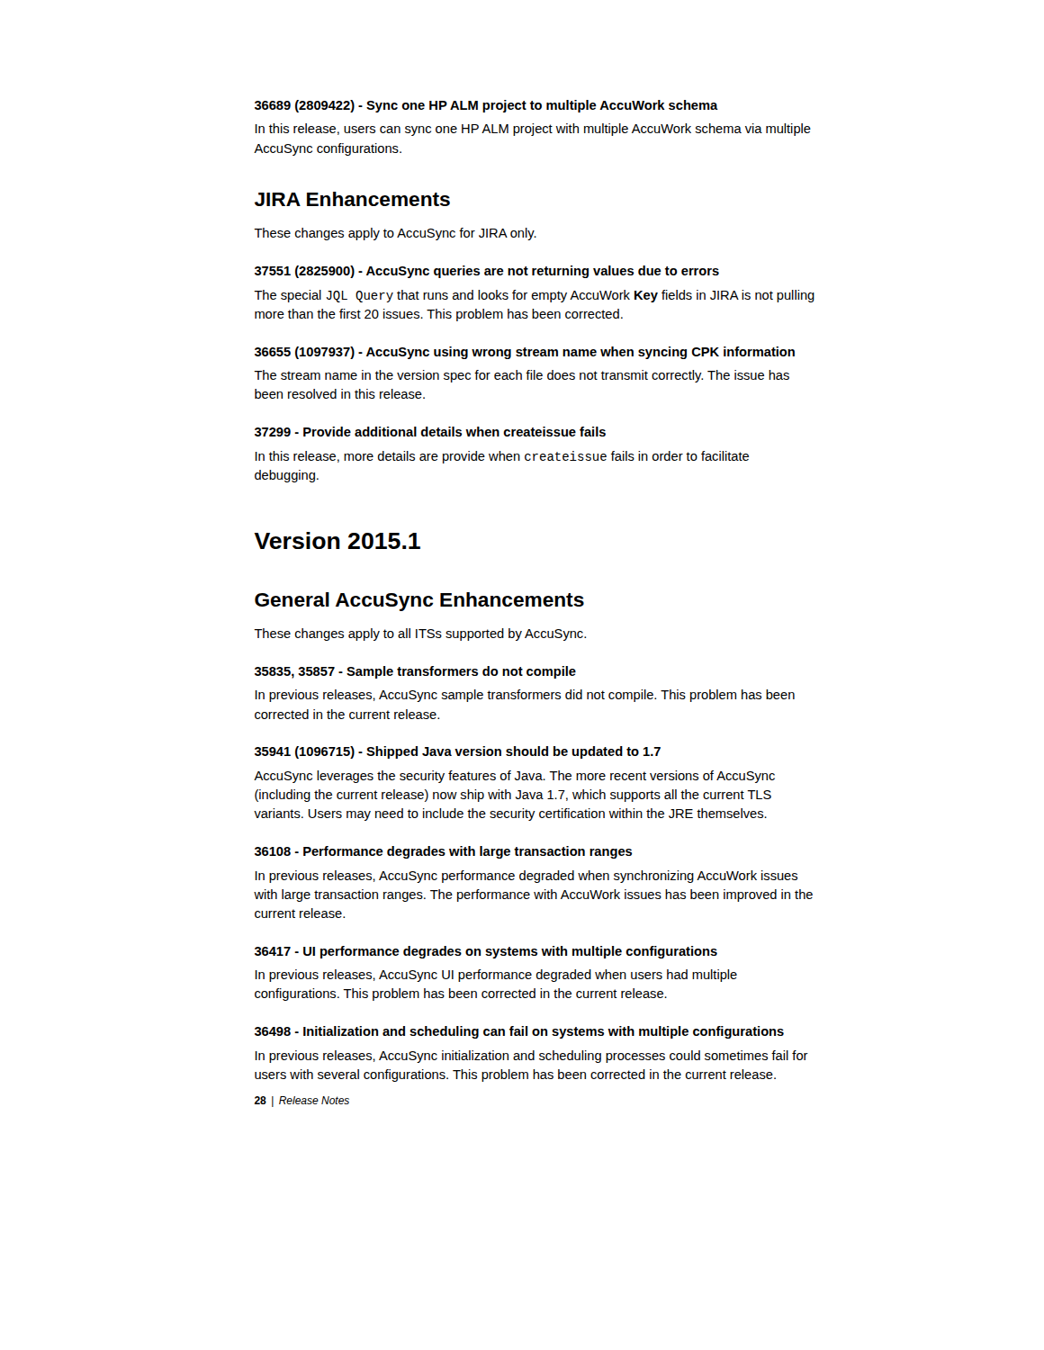36689 (2809422) - Sync one HP ALM project to multiple AccuWork schema
In this release, users can sync one HP ALM project with multiple AccuWork schema via multiple AccuSync configurations.
JIRA Enhancements
These changes apply to AccuSync for JIRA only.
37551 (2825900) - AccuSync queries are not returning values due to errors
The special JQL Query that runs and looks for empty AccuWork Key fields in JIRA is not pulling more than the first 20 issues. This problem has been corrected.
36655 (1097937) - AccuSync using wrong stream name when syncing CPK information
The stream name in the version spec for each file does not transmit correctly. The issue has been resolved in this release.
37299 - Provide additional details when createissue fails
In this release, more details are provide when createissue fails in order to facilitate debugging.
Version 2015.1
General AccuSync Enhancements
These changes apply to all ITSs supported by AccuSync.
35835, 35857 - Sample transformers do not compile
In previous releases, AccuSync sample transformers did not compile. This problem has been corrected in the current release.
35941 (1096715) - Shipped Java version should be updated to 1.7
AccuSync leverages the security features of Java. The more recent versions of AccuSync (including the current release) now ship with Java 1.7, which supports all the current TLS variants. Users may need to include the security certification within the JRE themselves.
36108 - Performance degrades with large transaction ranges
In previous releases, AccuSync performance degraded when synchronizing AccuWork issues with large transaction ranges. The performance with AccuWork issues has been improved in the current release.
36417 - UI performance degrades on systems with multiple configurations
In previous releases, AccuSync UI performance degraded when users had multiple configurations. This problem has been corrected in the current release.
36498 - Initialization and scheduling can fail on systems with multiple configurations
In previous releases, AccuSync initialization and scheduling processes could sometimes fail for users with several configurations. This problem has been corrected in the current release.
28|Release Notes